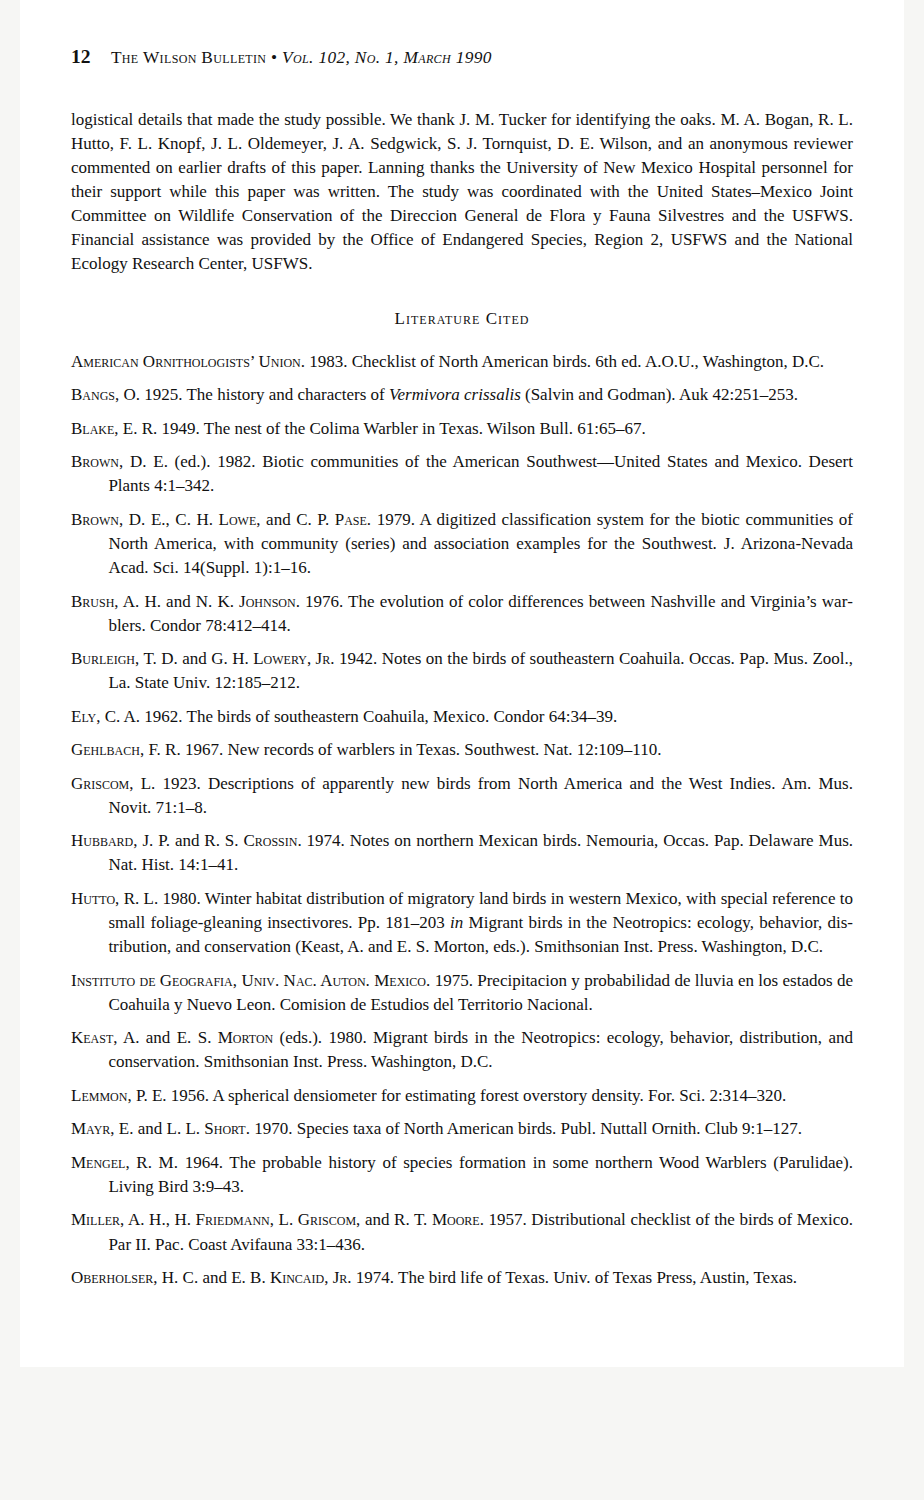12 The Wilson Bulletin • Vol. 102, No. 1, March 1990
logistical details that made the study possible. We thank J. M. Tucker for identifying the oaks. M. A. Bogan, R. L. Hutto, F. L. Knopf, J. L. Oldemeyer, J. A. Sedgwick, S. J. Tornquist, D. E. Wilson, and an anonymous reviewer commented on earlier drafts of this paper. Lanning thanks the University of New Mexico Hospital personnel for their support while this paper was written. The study was coordinated with the United States–Mexico Joint Committee on Wildlife Conservation of the Direccion General de Flora y Fauna Silvestres and the USFWS. Financial assistance was provided by the Office of Endangered Species, Region 2, USFWS and the National Ecology Research Center, USFWS.
Literature Cited
American Ornithologists’ Union. 1983. Checklist of North American birds. 6th ed. A.O.U., Washington, D.C.
Bangs, O. 1925. The history and characters of Vermivora crissalis (Salvin and Godman). Auk 42:251–253.
Blake, E. R. 1949. The nest of the Colima Warbler in Texas. Wilson Bull. 61:65–67.
Brown, D. E. (ed.). 1982. Biotic communities of the American Southwest—United States and Mexico. Desert Plants 4:1–342.
Brown, D. E., C. H. Lowe, and C. P. Pase. 1979. A digitized classification system for the biotic communities of North America, with community (series) and association examples for the Southwest. J. Arizona-Nevada Acad. Sci. 14(Suppl. 1):1–16.
Brush, A. H. and N. K. Johnson. 1976. The evolution of color differences between Nashville and Virginia’s warblers. Condor 78:412–414.
Burleigh, T. D. and G. H. Lowery, Jr. 1942. Notes on the birds of southeastern Coahuila. Occas. Pap. Mus. Zool., La. State Univ. 12:185–212.
Ely, C. A. 1962. The birds of southeastern Coahuila, Mexico. Condor 64:34–39.
Gehlbach, F. R. 1967. New records of warblers in Texas. Southwest. Nat. 12:109–110.
Griscom, L. 1923. Descriptions of apparently new birds from North America and the West Indies. Am. Mus. Novit. 71:1–8.
Hubbard, J. P. and R. S. Crossin. 1974. Notes on northern Mexican birds. Nemouria, Occas. Pap. Delaware Mus. Nat. Hist. 14:1–41.
Hutto, R. L. 1980. Winter habitat distribution of migratory land birds in western Mexico, with special reference to small foliage-gleaning insectivores. Pp. 181–203 in Migrant birds in the Neotropics: ecology, behavior, distribution, and conservation (Keast, A. and E. S. Morton, eds.). Smithsonian Inst. Press. Washington, D.C.
Instituto de Geografia, Univ. Nac. Auton. Mexico. 1975. Precipitacion y probabilidad de lluvia en los estados de Coahuila y Nuevo Leon. Comision de Estudios del Territorio Nacional.
Keast, A. and E. S. Morton (eds.). 1980. Migrant birds in the Neotropics: ecology, behavior, distribution, and conservation. Smithsonian Inst. Press. Washington, D.C.
Lemmon, P. E. 1956. A spherical densiometer for estimating forest overstory density. For. Sci. 2:314–320.
Mayr, E. and L. L. Short. 1970. Species taxa of North American birds. Publ. Nuttall Ornith. Club 9:1–127.
Mengel, R. M. 1964. The probable history of species formation in some northern Wood Warblers (Parulidae). Living Bird 3:9–43.
Miller, A. H., H. Friedmann, L. Griscom, and R. T. Moore. 1957. Distributional checklist of the birds of Mexico. Par II. Pac. Coast Avifauna 33:1–436.
Oberholser, H. C. and E. B. Kincaid, Jr. 1974. The bird life of Texas. Univ. of Texas Press, Austin, Texas.